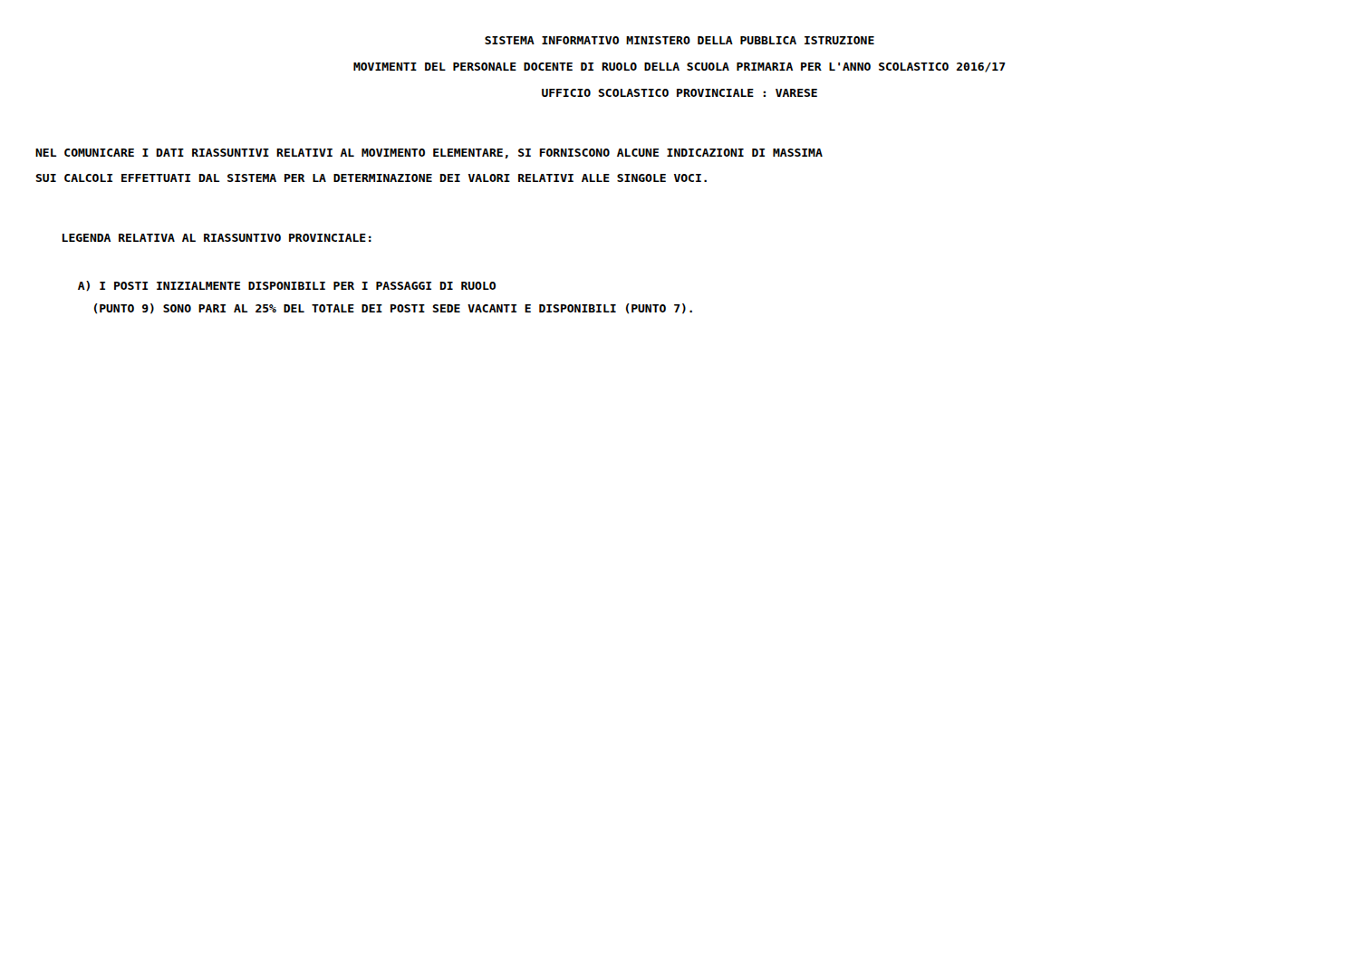SISTEMA INFORMATIVO MINISTERO DELLA PUBBLICA ISTRUZIONE
MOVIMENTI DEL PERSONALE DOCENTE DI RUOLO DELLA SCUOLA PRIMARIA PER L'ANNO SCOLASTICO 2016/17
UFFICIO SCOLASTICO PROVINCIALE : VARESE
NEL COMUNICARE I DATI RIASSUNTIVI RELATIVI AL MOVIMENTO ELEMENTARE, SI FORNISCONO ALCUNE INDICAZIONI DI MASSIMA
SUI CALCOLI EFFETTUATI DAL SISTEMA PER LA DETERMINAZIONE DEI VALORI RELATIVI ALLE SINGOLE VOCI.
LEGENDA RELATIVA AL RIASSUNTIVO PROVINCIALE:
A) I POSTI INIZIALMENTE DISPONIBILI PER I PASSAGGI DI RUOLO
(PUNTO 9) SONO PARI AL 25% DEL TOTALE DEI POSTI SEDE VACANTI E DISPONIBILI (PUNTO 7).